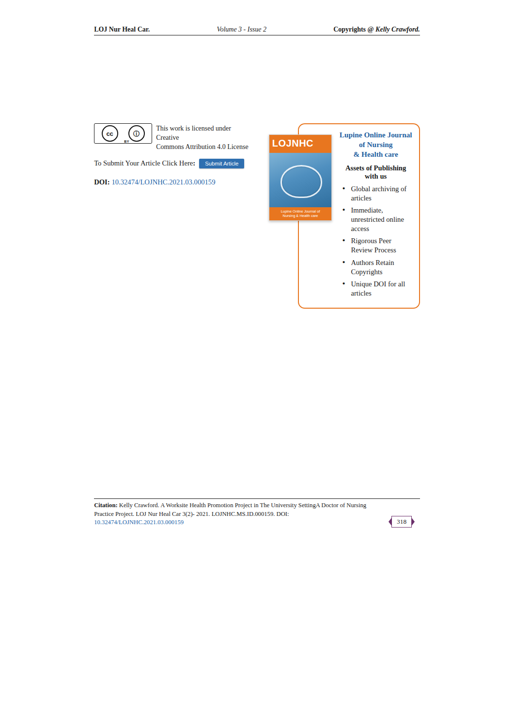LOJ Nur Heal Car.
Volume 3 - Issue 2
Copyrights @ Kelly Crawford.
cc ⓘ
BY
This work is licensed under Creative
Commons Attribution 4.0 License
To Submit Your Article Click Here: Submit Article
DOI: 10.32474/LOJNHC.2021.03.000159
LOJNHC
Lupine Online Journal of
Nursing & Health care
Lupine Online Journal of Nursing
& Health care
Assets of Publishing with us
Global archiving of articles
Immediate, unrestricted online access
Rigorous Peer Review Process
Authors Retain Copyrights
Unique DOI for all articles
Citation: Kelly Crawford. A Worksite Health Promotion Project in The University SettingA Doctor of Nursing Practice Project. LOJ Nur Heal Car 3(2)- 2021. LOJNHC.MS.ID.000159. DOI: 10.32474/LOJNHC.2021.03.000159
318